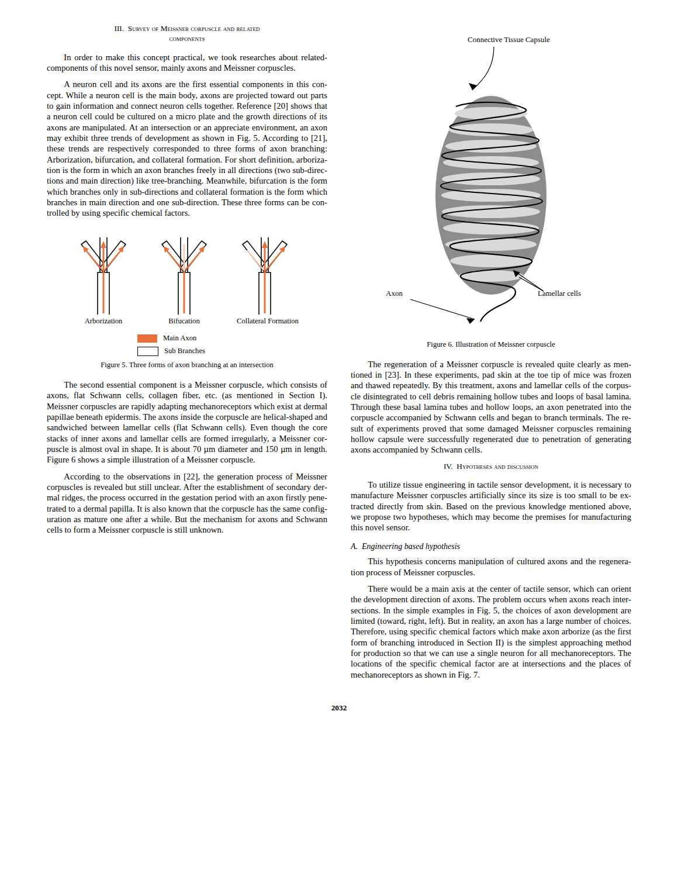III. Survey of Meissner corpuscle and related
components
In order to make this concept practical, we took researches about related-components of this novel sensor, mainly axons and Meissner corpuscles.
A neuron cell and its axons are the first essential components in this concept. While a neuron cell is the main body, axons are projected toward out parts to gain information and connect neuron cells together. Reference [20] shows that a neuron cell could be cultured on a micro plate and the growth directions of its axons are manipulated. At an intersection or an appreciate environment, an axon may exhibit three trends of development as shown in Fig. 5. According to [21], these trends are respectively corresponded to three forms of axon branching: Arborization, bifurcation, and collateral formation. For short definition, arborization is the form in which an axon branches freely in all directions (two sub-directions and main direction) like tree-branching. Meanwhile, bifurcation is the form which branches only in sub-directions and collateral formation is the form which branches in main direction and one sub-direction. These three forms can be controlled by using specific chemical factors.
Arborization
Bifucation
Collateral Formation
Main Axon
Sub Branches
Figure 5. Three forms of axon branching at an intersection
The second essential component is a Meissner corpuscle, which consists of axons, flat Schwann cells, collagen fiber, etc. (as mentioned in Section I). Meissner corpuscles are rapidly adapting mechanoreceptors which exist at dermal papillae beneath epidermis. The axons inside the corpuscle are helical-shaped and sandwiched between lamellar cells (flat Schwann cells). Even though the core stacks of inner axons and lamellar cells are formed irregularly, a Meissner corpuscle is almost oval in shape. It is about 70 µm diameter and 150 µm in length. Figure 6 shows a simple illustration of a Meissner corpuscle.
According to the observations in [22], the generation process of Meissner corpuscles is revealed but still unclear. After the establishment of secondary dermal ridges, the process occurred in the gestation period with an axon firstly penetrated to a dermal papilla. It is also known that the corpuscle has the same configuration as mature one after a while. But the mechanism for axons and Schwann cells to form a Meissner corpuscle is still unknown.
Connective Tissue Capsule Axon Lamellar cells
Figure 6. Illustration of Meissner corpuscle
The regeneration of a Meissner corpuscle is revealed quite clearly as mentioned in [23]. In these experiments, pad skin at the toe tip of mice was frozen and thawed repeatedly. By this treatment, axons and lamellar cells of the corpuscle disintegrated to cell debris remaining hollow tubes and loops of basal lamina. Through these basal lamina tubes and hollow loops, an axon penetrated into the corpuscle accompanied by Schwann cells and began to branch terminals. The result of experiments proved that some damaged Meissner corpuscles remaining hollow capsule were successfully regenerated due to penetration of generating axons accompanied by Schwann cells.
IV. Hypotheses and discussion
To utilize tissue engineering in tactile sensor development, it is necessary to manufacture Meissner corpuscles artificially since its size is too small to be extracted directly from skin. Based on the previous knowledge mentioned above, we propose two hypotheses, which may become the premises for manufacturing this novel sensor.
A. Engineering based hypothesis
This hypothesis concerns manipulation of cultured axons and the regeneration process of Meissner corpuscles.
There would be a main axis at the center of tactile sensor, which can orient the development direction of axons. The problem occurs when axons reach intersections. In the simple examples in Fig. 5, the choices of axon development are limited (toward, right, left). But in reality, an axon has a large number of choices. Therefore, using specific chemical factors which make axon arborize (as the first form of branching introduced in Section II) is the simplest approaching method for production so that we can use a single neuron for all mechanoreceptors. The locations of the specific chemical factor are at intersections and the places of mechanoreceptors as shown in Fig. 7.
2032